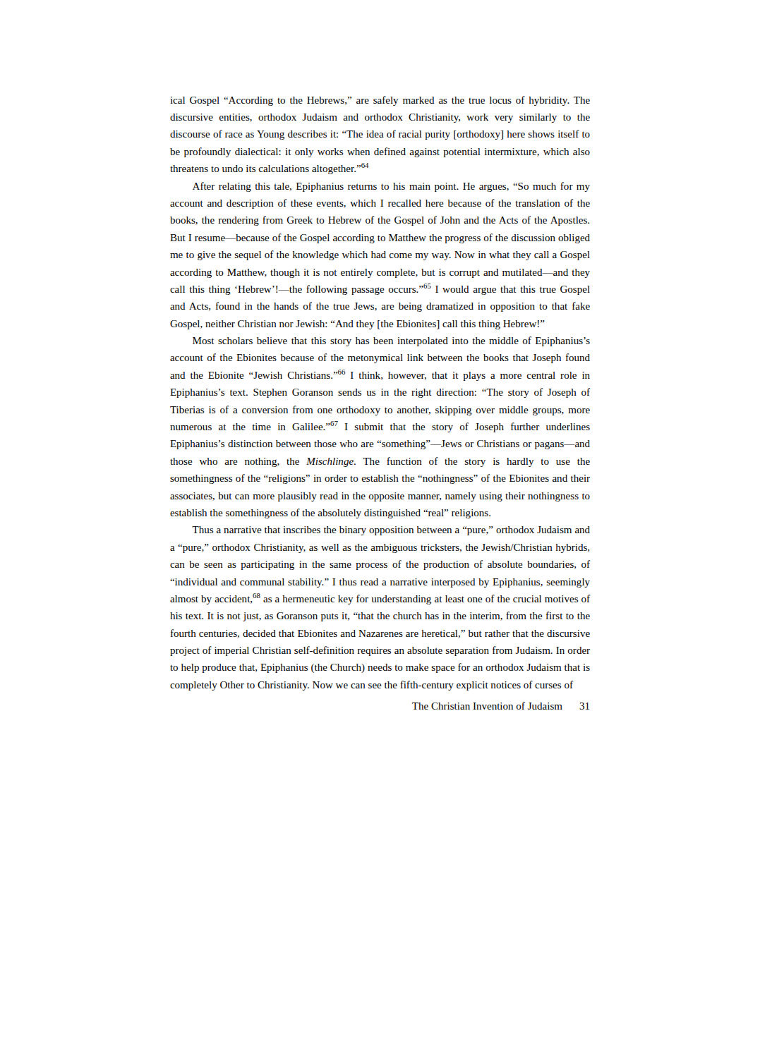ical Gospel “According to the Hebrews,” are safely marked as the true locus of hybridity. The discursive entities, orthodox Judaism and orthodox Christianity, work very similarly to the discourse of race as Young describes it: “The idea of racial purity [orthodoxy] here shows itself to be profoundly dialectical: it only works when defined against potential intermixture, which also threatens to undo its calculations altogether.”64
After relating this tale, Epiphanius returns to his main point. He argues, “So much for my account and description of these events, which I recalled here because of the translation of the books, the rendering from Greek to Hebrew of the Gospel of John and the Acts of the Apostles. But I resume—because of the Gospel according to Matthew the progress of the discussion obliged me to give the sequel of the knowledge which had come my way. Now in what they call a Gospel according to Matthew, though it is not entirely complete, but is corrupt and mutilated—and they call this thing ‘Hebrew’!—the following passage occurs.”65 I would argue that this true Gospel and Acts, found in the hands of the true Jews, are being dramatized in opposition to that fake Gospel, neither Christian nor Jewish: “And they [the Ebionites] call this thing Hebrew!”
Most scholars believe that this story has been interpolated into the middle of Epiphanius’s account of the Ebionites because of the metonymical link between the books that Joseph found and the Ebionite “Jewish Christians.”66 I think, however, that it plays a more central role in Epiphanius’s text. Stephen Goranson sends us in the right direction: “The story of Joseph of Tiberias is of a conversion from one orthodoxy to another, skipping over middle groups, more numerous at the time in Galilee.”67 I submit that the story of Joseph further underlines Epiphanius’s distinction between those who are “something”—Jews or Christians or pagans—and those who are nothing, the Mischlinge. The function of the story is hardly to use the somethingness of the “religions” in order to establish the “nothingness” of the Ebionites and their associates, but can more plausibly read in the opposite manner, namely using their nothingness to establish the somethingness of the absolutely distinguished “real” religions.
Thus a narrative that inscribes the binary opposition between a “pure,” orthodox Judaism and a “pure,” orthodox Christianity, as well as the ambiguous tricksters, the Jewish/Christian hybrids, can be seen as participating in the same process of the production of absolute boundaries, of “individual and communal stability.” I thus read a narrative interposed by Epiphanius, seemingly almost by accident,68 as a hermeneutic key for understanding at least one of the crucial motives of his text. It is not just, as Goranson puts it, “that the church has in the interim, from the first to the fourth centuries, decided that Ebionites and Nazarenes are heretical,” but rather that the discursive project of imperial Christian self-definition requires an absolute separation from Judaism. In order to help produce that, Epiphanius (the Church) needs to make space for an orthodox Judaism that is completely Other to Christianity. Now we can see the fifth-century explicit notices of curses of
The Christian Invention of Judaism31